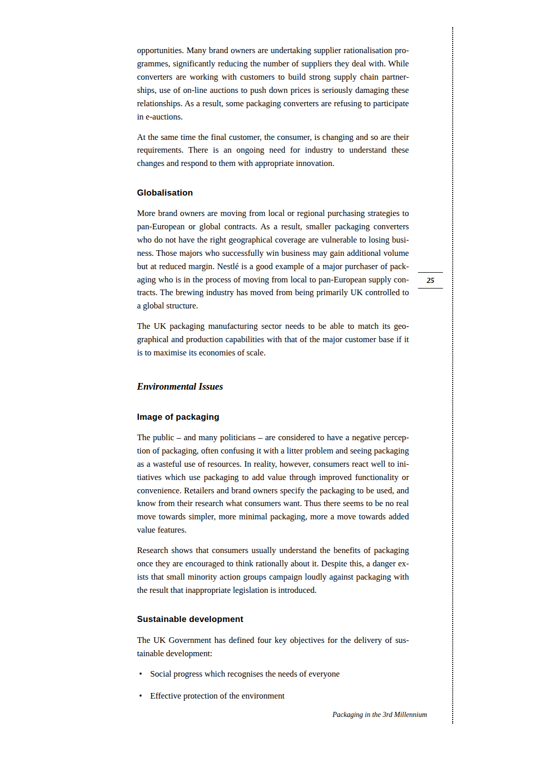25
opportunities. Many brand owners are undertaking supplier rationalisation programmes, significantly reducing the number of suppliers they deal with. While converters are working with customers to build strong supply chain partnerships, use of on-line auctions to push down prices is seriously damaging these relationships. As a result, some packaging converters are refusing to participate in e-auctions.
At the same time the final customer, the consumer, is changing and so are their requirements. There is an ongoing need for industry to understand these changes and respond to them with appropriate innovation.
Globalisation
More brand owners are moving from local or regional purchasing strategies to pan-European or global contracts. As a result, smaller packaging converters who do not have the right geographical coverage are vulnerable to losing business. Those majors who successfully win business may gain additional volume but at reduced margin. Nestlé is a good example of a major purchaser of packaging who is in the process of moving from local to pan-European supply contracts. The brewing industry has moved from being primarily UK controlled to a global structure.
The UK packaging manufacturing sector needs to be able to match its geographical and production capabilities with that of the major customer base if it is to maximise its economies of scale.
Environmental Issues
Image of packaging
The public – and many politicians – are considered to have a negative perception of packaging, often confusing it with a litter problem and seeing packaging as a wasteful use of resources. In reality, however, consumers react well to initiatives which use packaging to add value through improved functionality or convenience. Retailers and brand owners specify the packaging to be used, and know from their research what consumers want. Thus there seems to be no real move towards simpler, more minimal packaging, more a move towards added value features.
Research shows that consumers usually understand the benefits of packaging once they are encouraged to think rationally about it. Despite this, a danger exists that small minority action groups campaign loudly against packaging with the result that inappropriate legislation is introduced.
Sustainable development
The UK Government has defined four key objectives for the delivery of sustainable development:
Social progress which recognises the needs of everyone
Effective protection of the environment
Packaging in the 3rd Millennium